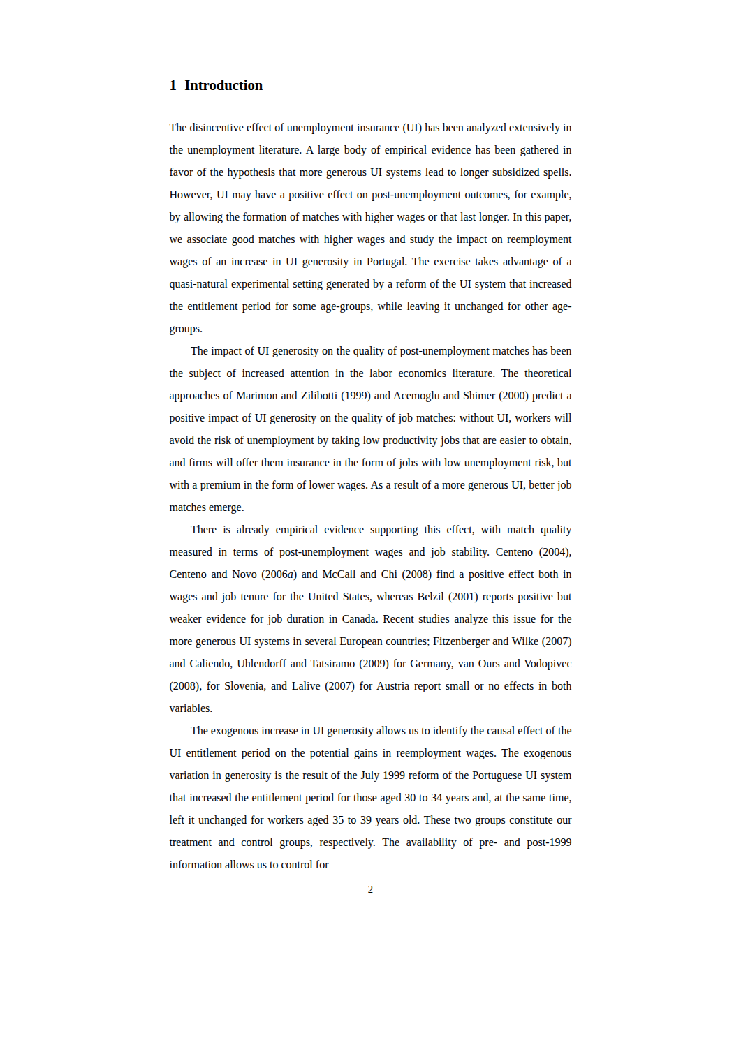1 Introduction
The disincentive effect of unemployment insurance (UI) has been analyzed extensively in the unemployment literature. A large body of empirical evidence has been gathered in favor of the hypothesis that more generous UI systems lead to longer subsidized spells. However, UI may have a positive effect on post-unemployment outcomes, for example, by allowing the formation of matches with higher wages or that last longer. In this paper, we associate good matches with higher wages and study the impact on reemployment wages of an increase in UI generosity in Portugal. The exercise takes advantage of a quasi-natural experimental setting generated by a reform of the UI system that increased the entitlement period for some age-groups, while leaving it unchanged for other age-groups.
The impact of UI generosity on the quality of post-unemployment matches has been the subject of increased attention in the labor economics literature. The theoretical approaches of Marimon and Zilibotti (1999) and Acemoglu and Shimer (2000) predict a positive impact of UI generosity on the quality of job matches: without UI, workers will avoid the risk of unemployment by taking low productivity jobs that are easier to obtain, and firms will offer them insurance in the form of jobs with low unemployment risk, but with a premium in the form of lower wages. As a result of a more generous UI, better job matches emerge.
There is already empirical evidence supporting this effect, with match quality measured in terms of post-unemployment wages and job stability. Centeno (2004), Centeno and Novo (2006a) and McCall and Chi (2008) find a positive effect both in wages and job tenure for the United States, whereas Belzil (2001) reports positive but weaker evidence for job duration in Canada. Recent studies analyze this issue for the more generous UI systems in several European countries; Fitzenberger and Wilke (2007) and Caliendo, Uhlendorff and Tatsiramo (2009) for Germany, van Ours and Vodopivec (2008), for Slovenia, and Lalive (2007) for Austria report small or no effects in both variables.
The exogenous increase in UI generosity allows us to identify the causal effect of the UI entitlement period on the potential gains in reemployment wages. The exogenous variation in generosity is the result of the July 1999 reform of the Portuguese UI system that increased the entitlement period for those aged 30 to 34 years and, at the same time, left it unchanged for workers aged 35 to 39 years old. These two groups constitute our treatment and control groups, respectively. The availability of pre- and post-1999 information allows us to control for
2